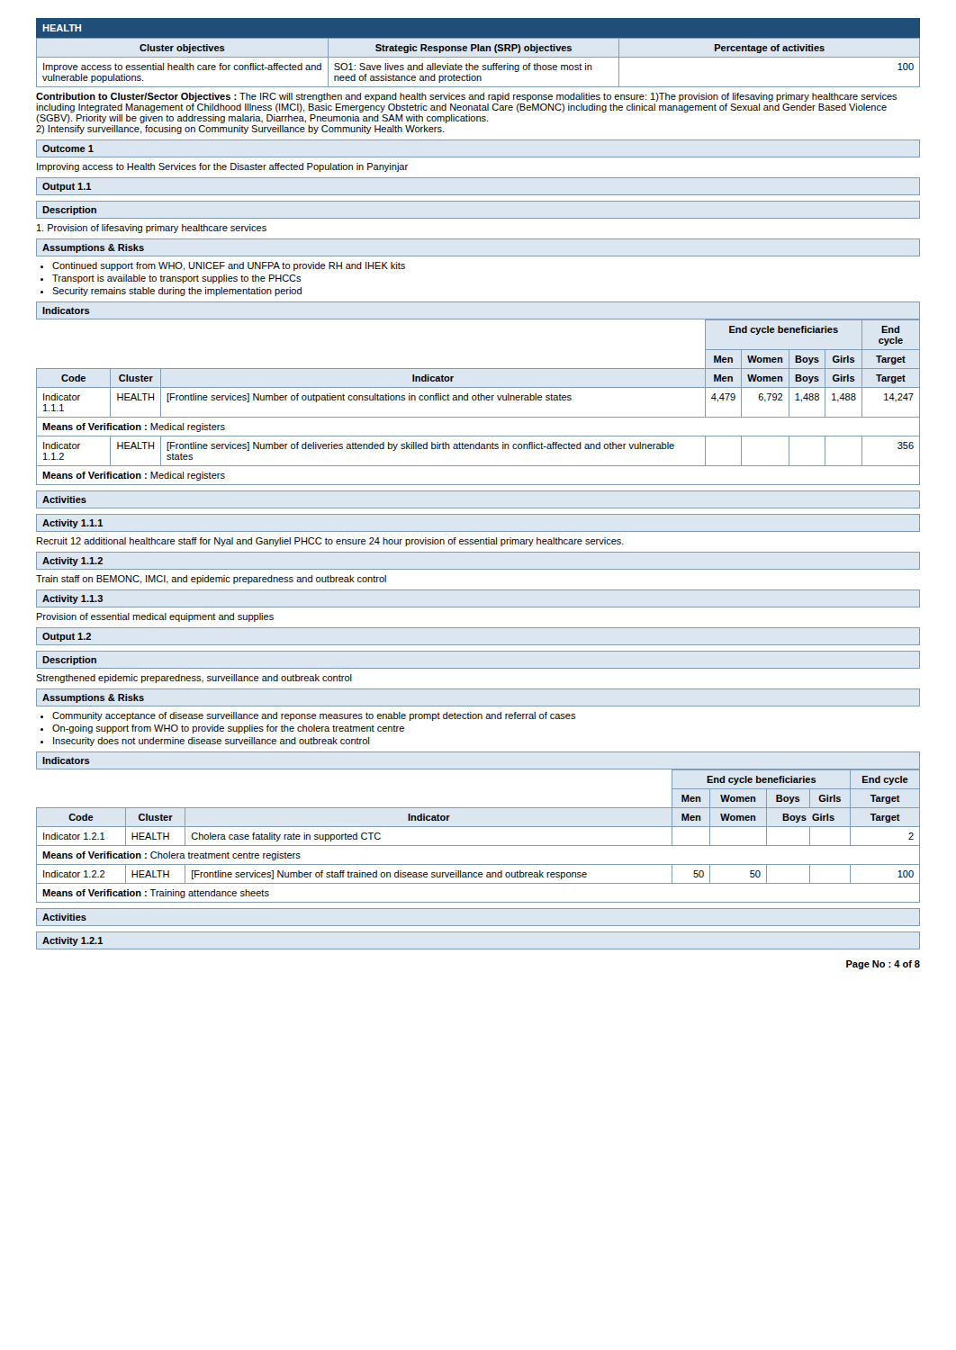HEALTH
| Cluster objectives | Strategic Response Plan (SRP) objectives | Percentage of activities |
| --- | --- | --- |
| Improve access to essential health care for conflict-affected and vulnerable populations. | SO1: Save lives and alleviate the suffering of those most in need of assistance and protection | 100 |
Contribution to Cluster/Sector Objectives : The IRC will strengthen and expand health services and rapid response modalities to ensure: 1)The provision of lifesaving primary healthcare services including Integrated Management of Childhood Illness (IMCI), Basic Emergency Obstetric and Neonatal Care (BeMONC) including the clinical management of Sexual and Gender Based Violence (SGBV). Priority will be given to addressing malaria, Diarrhea, Pneumonia and SAM with complications.
2) Intensify surveillance, focusing on Community Surveillance by Community Health Workers.
Outcome 1
Improving access to Health Services for the Disaster affected Population in Panyinjar
Output 1.1
Description
1. Provision of lifesaving primary healthcare services
Assumptions & Risks
Continued support from WHO, UNICEF and UNFPA to provide RH and IHEK kits
Transport is available to transport supplies to the PHCCs
Security remains stable during the implementation period
Indicators
| | | | End cycle beneficiaries | End cycle |
| Men | Women | Boys | Girls | Target |
| Code | Cluster | Indicator | Men | Women | Boys | Girls | Target |
| Indicator 1.1.1 | HEALTH | [Frontline services] Number of outpatient consultations in conflict and other vulnerable states | 4,479 | 6,792 | 1,488 | 1,488 | 14,247 |
| Means of Verification : Medical registers |
| Indicator 1.1.2 | HEALTH | [Frontline services] Number of deliveries attended by skilled birth attendants in conflict-affected and other vulnerable states | | | | | 356 |
| Means of Verification : Medical registers |
Activities
Activity 1.1.1
Recruit 12 additional healthcare staff for Nyal and Ganyliel PHCC to ensure 24 hour provision of essential primary healthcare services.
Activity 1.1.2
Train staff on BEMONC, IMCI, and epidemic preparedness and outbreak control
Activity 1.1.3
Provision of essential medical equipment and supplies
Output 1.2
Description
Strengthened epidemic preparedness, surveillance and outbreak control
Assumptions & Risks
Community acceptance of disease surveillance and reponse measures to enable prompt detection and referral of cases
On-going support from WHO to provide supplies for the cholera treatment centre
Insecurity does not undermine disease surveillance and outbreak control
Indicators
| | | | End cycle beneficiaries | End cycle |
| Men | Women | Boys | Girls | Target |
| Code | Cluster | Indicator | Men | Women | Boys Girls | Target |
| Indicator 1.2.1 | HEALTH | Cholera case fatality rate in supported CTC | | | | | 2 |
| Means of Verification : Cholera treatment centre registers |
| Indicator 1.2.2 | HEALTH | [Frontline services] Number of staff trained on disease surveillance and outbreak response | 50 | 50 | | | 100 |
| Means of Verification : Training attendance sheets |
Activities
Activity 1.2.1
Page No : 4 of 8